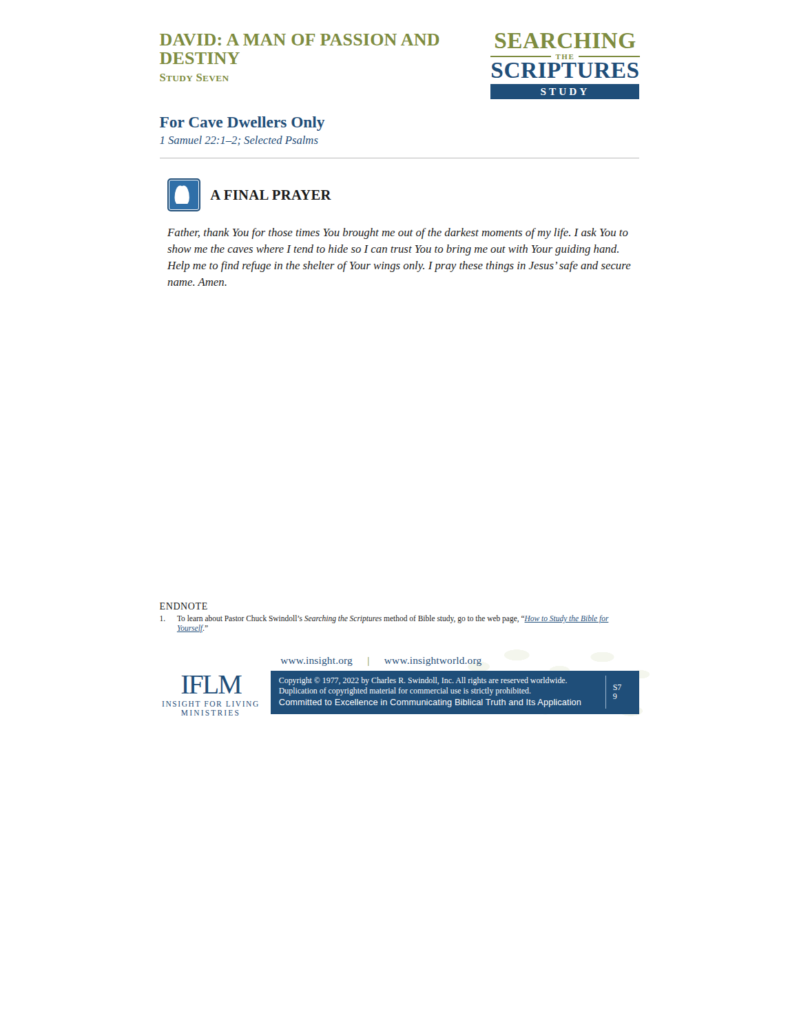DAVID: A MAN OF PASSION AND DESTINY
STUDY SEVEN
SEARCHING
THE
SCRIPTURES
STUDY
For Cave Dwellers Only
1 Samuel 22:1–2; Selected Psalms
A FINAL PRAYER
Father, thank You for those times You brought me out of the darkest moments of my life. I ask You to show me the caves where I tend to hide so I can trust You to bring me out with Your guiding hand. Help me to find refuge in the shelter of Your wings only. I pray these things in Jesus’ safe and secure name. Amen.
ENDNOTE
1. To learn about Pastor Chuck Swindoll’s Searching the Scriptures method of Bible study, go to the web page, “How to Study the Bible for Yourself.”
www.insight.org | www.insightworld.org
IFLM
INSIGHT FOR LIVINGMINISTRIES
Copyright © 1977, 2022 by Charles R. Swindoll, Inc. All rights are reserved worldwide.
Duplication of copyrighted material for commercial use is strictly prohibited.
Committed to Excellence in Communicating Biblical Truth and Its Application
S7 9